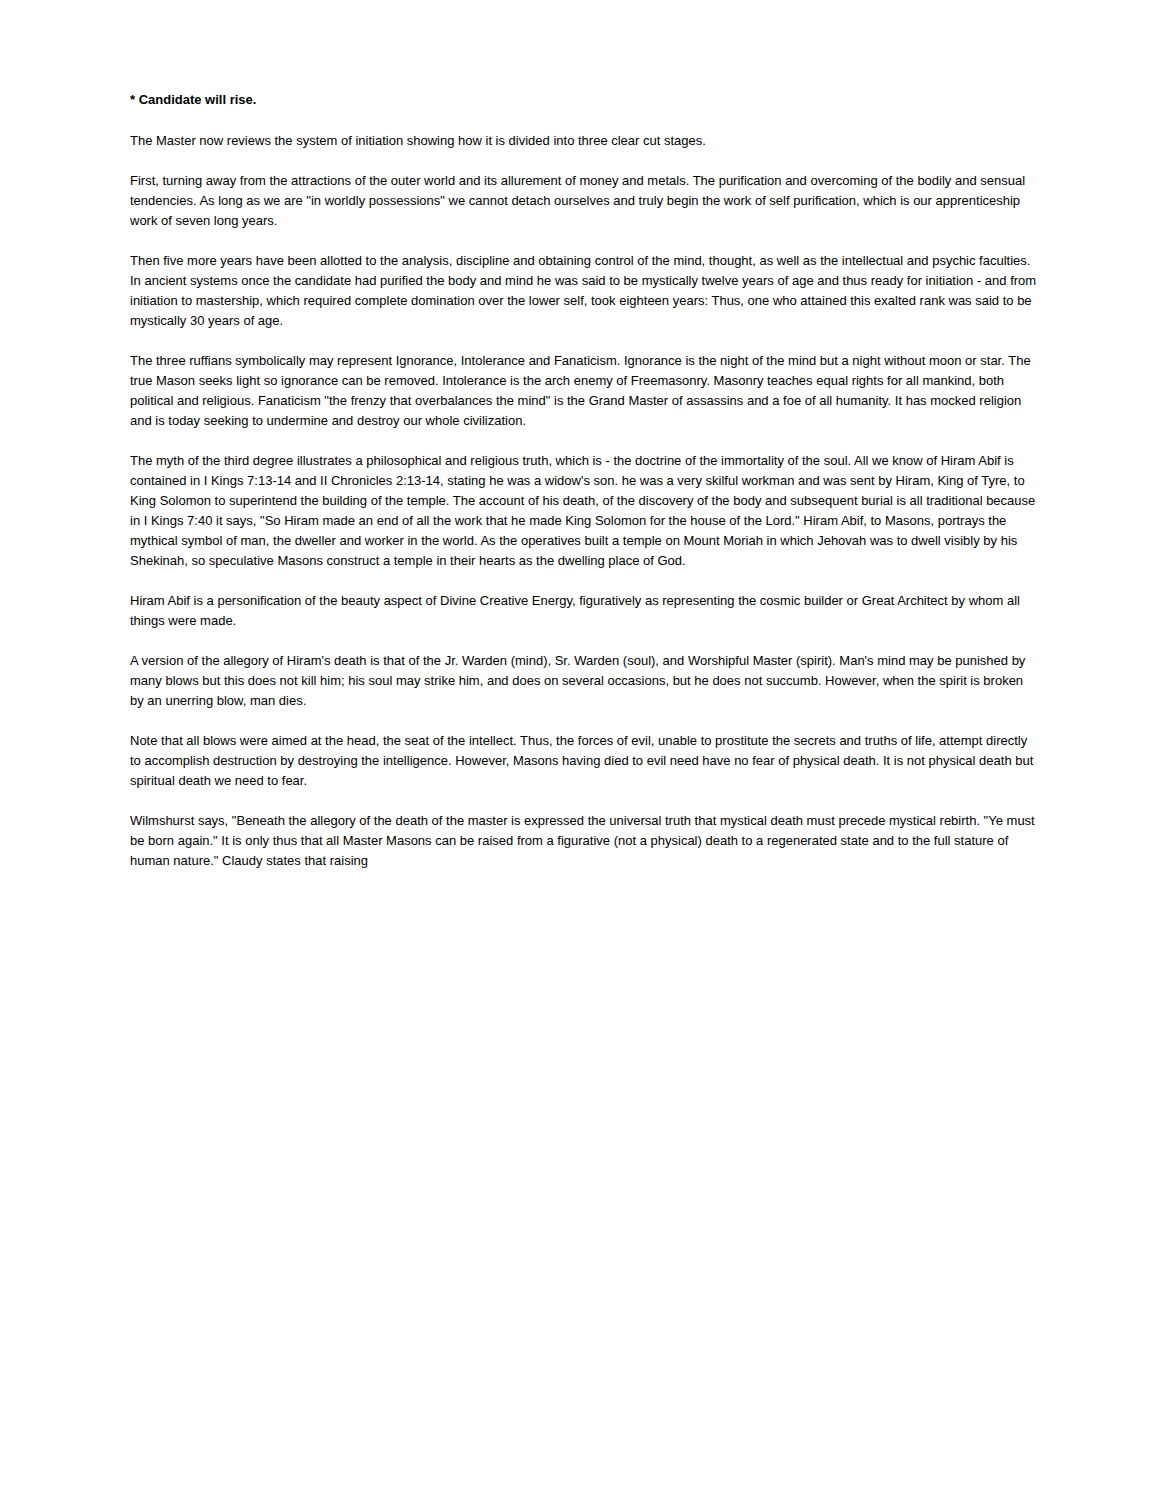* Candidate will rise.
The Master now reviews the system of initiation showing how it is divided into three clear cut stages.
First, turning away from the attractions of the outer world and its allurement of money and metals. The purification and overcoming of the bodily and sensual tendencies. As long as we are "in worldly possessions" we cannot detach ourselves and truly begin the work of self purification, which is our apprenticeship work of seven long years.
Then five more years have been allotted to the analysis, discipline and obtaining control of the mind, thought, as well as the intellectual and psychic faculties. In ancient systems once the candidate had purified the body and mind he was said to be mystically twelve years of age and thus ready for initiation - and from initiation to mastership, which required complete domination over the lower self, took eighteen years: Thus, one who attained this exalted rank was said to be mystically 30 years of age.
The three ruffians symbolically may represent Ignorance, Intolerance and Fanaticism. Ignorance is the night of the mind but a night without moon or star. The true Mason seeks light so ignorance can be removed. Intolerance is the arch enemy of Freemasonry. Masonry teaches equal rights for all mankind, both political and religious. Fanaticism "the frenzy that overbalances the mind" is the Grand Master of assassins and a foe of all humanity. It has mocked religion and is today seeking to undermine and destroy our whole civilization.
The myth of the third degree illustrates a philosophical and religious truth, which is - the doctrine of the immortality of the soul. All we know of Hiram Abif is contained in I Kings 7:13-14 and II Chronicles 2:13-14, stating he was a widow's son. he was a very skilful workman and was sent by Hiram, King of Tyre, to King Solomon to superintend the building of the temple. The account of his death, of the discovery of the body and subsequent burial is all traditional because in I Kings 7:40 it says, "So Hiram made an end of all the work that he made King Solomon for the house of the Lord." Hiram Abif, to Masons, portrays the mythical symbol of man, the dweller and worker in the world. As the operatives built a temple on Mount Moriah in which Jehovah was to dwell visibly by his Shekinah, so speculative Masons construct a temple in their hearts as the dwelling place of God.
Hiram Abif is a personification of the beauty aspect of Divine Creative Energy, figuratively as representing the cosmic builder or Great Architect by whom all things were made.
A version of the allegory of Hiram's death is that of the Jr. Warden (mind), Sr. Warden (soul), and Worshipful Master (spirit). Man's mind may be punished by many blows but this does not kill him; his soul may strike him, and does on several occasions, but he does not succumb. However, when the spirit is broken by an unerring blow, man dies.
Note that all blows were aimed at the head, the seat of the intellect. Thus, the forces of evil, unable to prostitute the secrets and truths of life, attempt directly to accomplish destruction by destroying the intelligence. However, Masons having died to evil need have no fear of physical death. It is not physical death but spiritual death we need to fear.
Wilmshurst says, "Beneath the allegory of the death of the master is expressed the universal truth that mystical death must precede mystical rebirth. "Ye must be born again." It is only thus that all Master Masons can be raised from a figurative (not a physical) death to a regenerated state and to the full stature of human nature." Claudy states that raising